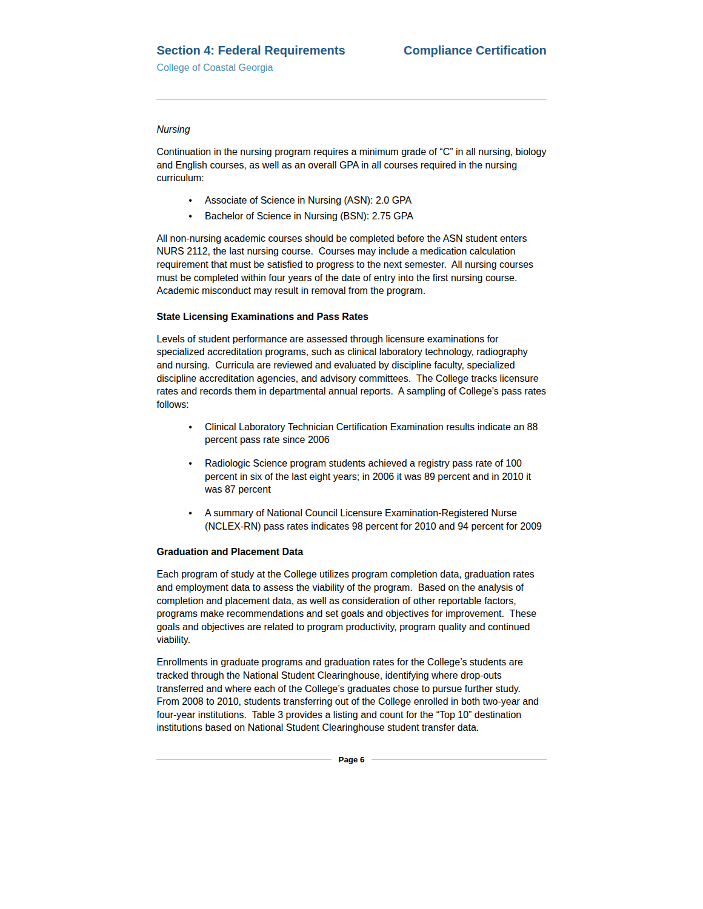Section 4: Federal Requirements
Compliance Certification
College of Coastal Georgia
Nursing
Continuation in the nursing program requires a minimum grade of “C” in all nursing, biology and English courses, as well as an overall GPA in all courses required in the nursing curriculum:
Associate of Science in Nursing (ASN): 2.0 GPA
Bachelor of Science in Nursing (BSN): 2.75 GPA
All non-nursing academic courses should be completed before the ASN student enters NURS 2112, the last nursing course. Courses may include a medication calculation requirement that must be satisfied to progress to the next semester. All nursing courses must be completed within four years of the date of entry into the first nursing course. Academic misconduct may result in removal from the program.
State Licensing Examinations and Pass Rates
Levels of student performance are assessed through licensure examinations for specialized accreditation programs, such as clinical laboratory technology, radiography and nursing. Curricula are reviewed and evaluated by discipline faculty, specialized discipline accreditation agencies, and advisory committees. The College tracks licensure rates and records them in departmental annual reports. A sampling of College’s pass rates follows:
Clinical Laboratory Technician Certification Examination results indicate an 88 percent pass rate since 2006
Radiologic Science program students achieved a registry pass rate of 100 percent in six of the last eight years; in 2006 it was 89 percent and in 2010 it was 87 percent
A summary of National Council Licensure Examination-Registered Nurse (NCLEX-RN) pass rates indicates 98 percent for 2010 and 94 percent for 2009
Graduation and Placement Data
Each program of study at the College utilizes program completion data, graduation rates and employment data to assess the viability of the program. Based on the analysis of completion and placement data, as well as consideration of other reportable factors, programs make recommendations and set goals and objectives for improvement. These goals and objectives are related to program productivity, program quality and continued viability.
Enrollments in graduate programs and graduation rates for the College’s students are tracked through the National Student Clearinghouse, identifying where drop-outs transferred and where each of the College’s graduates chose to pursue further study. From 2008 to 2010, students transferring out of the College enrolled in both two-year and four-year institutions. Table 3 provides a listing and count for the “Top 10” destination institutions based on National Student Clearinghouse student transfer data.
Page 6